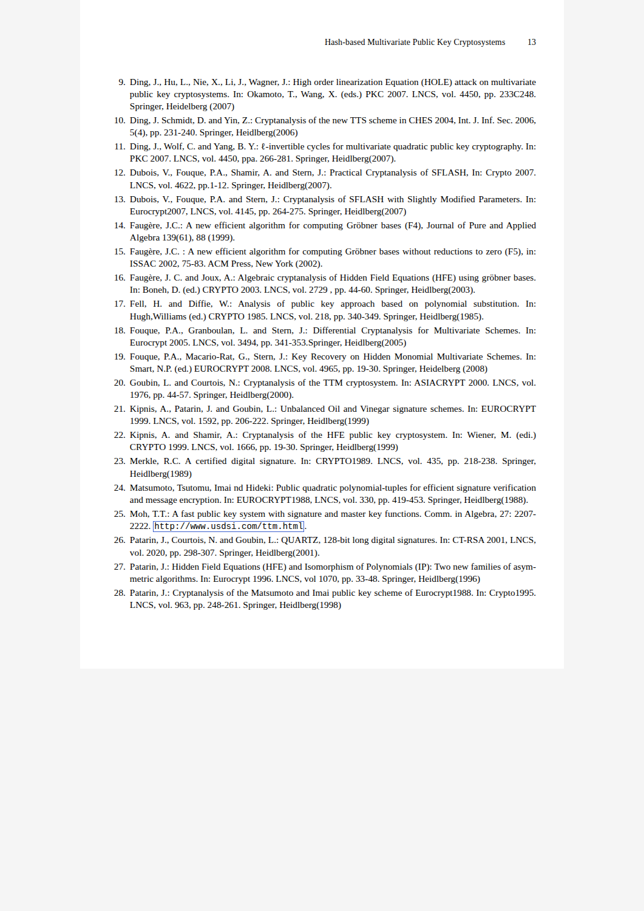Hash-based Multivariate Public Key Cryptosystems 13
Ding, J., Hu, L., Nie, X., Li, J., Wagner, J.: High order linearization Equation (HOLE) attack on multivariate public key cryptosystems. In: Okamoto, T., Wang, X. (eds.) PKC 2007. LNCS, vol. 4450, pp. 233C248. Springer, Heidelberg (2007)
Ding, J. Schmidt, D. and Yin, Z.: Cryptanalysis of the new TTS scheme in CHES 2004, Int. J. Inf. Sec. 2006, 5(4), pp. 231-240. Springer, Heidlberg(2006)
Ding, J., Wolf, C. and Yang, B. Y.: ℓ-invertible cycles for multivariate quadratic public key cryptography. In: PKC 2007. LNCS, vol. 4450, ppa. 266-281. Springer, Heidlberg(2007).
Dubois, V., Fouque, P.A., Shamir, A. and Stern, J.: Practical Cryptanalysis of SFLASH, In: Crypto 2007. LNCS, vol. 4622, pp.1-12. Springer, Heidlberg(2007).
Dubois, V., Fouque, P.A. and Stern, J.: Cryptanalysis of SFLASH with Slightly Modified Parameters. In: Eurocrypt2007, LNCS, vol. 4145, pp. 264-275. Springer, Heidlberg(2007)
Faugère, J.C.: A new efficient algorithm for computing Gröbner bases (F4), Journal of Pure and Applied Algebra 139(61), 88 (1999).
Faugère, J.C. : A new efficient algorithm for computing Gröbner bases without reductions to zero (F5), in: ISSAC 2002, 75-83. ACM Press, New York (2002).
Faugère, J. C. and Joux, A.: Algebraic cryptanalysis of Hidden Field Equations (HFE) using gröbner bases. In: Boneh, D. (ed.) CRYPTO 2003. LNCS, vol. 2729 , pp. 44-60. Springer, Heidlberg(2003).
Fell, H. and Diffie, W.: Analysis of public key approach based on polynomial substitution. In: Hugh,Williams (ed.) CRYPTO 1985. LNCS, vol. 218, pp. 340-349. Springer, Heidlberg(1985).
Fouque, P.A., Granboulan, L. and Stern, J.: Differential Cryptanalysis for Multivariate Schemes. In: Eurocrypt 2005. LNCS, vol. 3494, pp. 341-353.Springer, Heidlberg(2005)
Fouque, P.A., Macario-Rat, G., Stern, J.: Key Recovery on Hidden Monomial Multivariate Schemes. In: Smart, N.P. (ed.) EUROCRYPT 2008. LNCS, vol. 4965, pp. 19-30. Springer, Heidelberg (2008)
Goubin, L. and Courtois, N.: Cryptanalysis of the TTM cryptosystem. In: ASIACRYPT 2000. LNCS, vol. 1976, pp. 44-57. Springer, Heidlberg(2000).
Kipnis, A., Patarin, J. and Goubin, L.: Unbalanced Oil and Vinegar signature schemes. In: EUROCRYPT 1999. LNCS, vol. 1592, pp. 206-222. Springer, Heidlberg(1999)
Kipnis, A. and Shamir, A.: Cryptanalysis of the HFE public key cryptosystem. In: Wiener, M. (edi.) CRYPTO 1999. LNCS, vol. 1666, pp. 19-30. Springer, Heidlberg(1999)
Merkle, R.C. A certified digital signature. In: CRYPTO1989. LNCS, vol. 435, pp. 218-238. Springer, Heidlberg(1989)
Matsumoto, Tsutomu, Imai nd Hideki: Public quadratic polynomial-tuples for efficient signature verification and message encryption. In: EUROCRYPT1988, LNCS, vol. 330, pp. 419-453. Springer, Heidlberg(1988).
Moh, T.T.: A fast public key system with signature and master key functions. Comm. in Algebra, 27: 2207-2222. http://www.usdsi.com/ttm.html.
Patarin, J., Courtois, N. and Goubin, L.: QUARTZ, 128-bit long digital signatures. In: CT-RSA 2001, LNCS, vol. 2020, pp. 298-307. Springer, Heidlberg(2001).
Patarin, J.: Hidden Field Equations (HFE) and Isomorphism of Polynomials (IP): Two new families of asymmetric algorithms. In: Eurocrypt 1996. LNCS, vol 1070, pp. 33-48. Springer, Heidlberg(1996)
Patarin, J.: Cryptanalysis of the Matsumoto and Imai public key scheme of Eurocrypt1988. In: Crypto1995. LNCS, vol. 963, pp. 248-261. Springer, Heidlberg(1998)